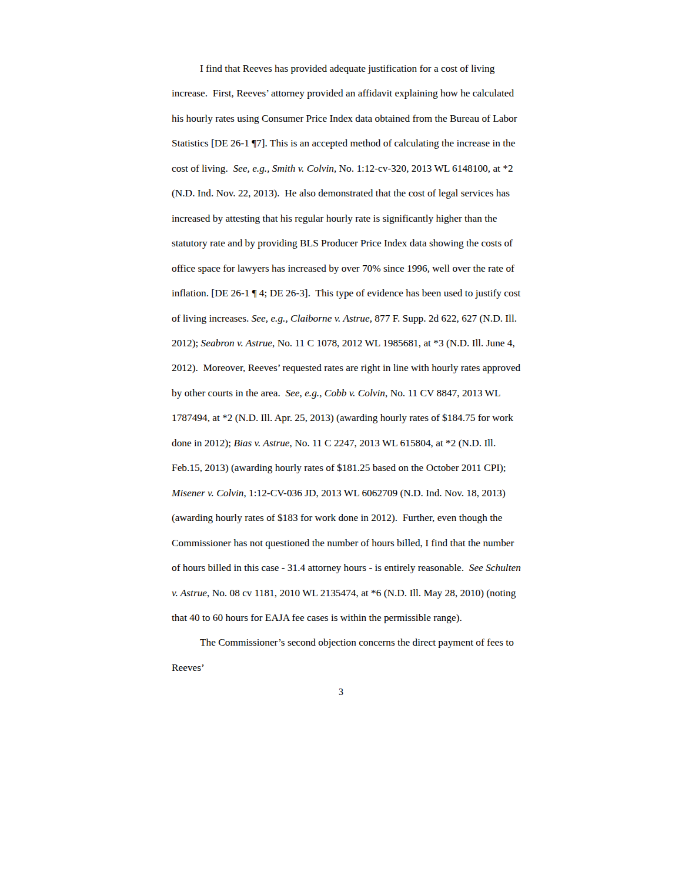I find that Reeves has provided adequate justification for a cost of living increase. First, Reeves’ attorney provided an affidavit explaining how he calculated his hourly rates using Consumer Price Index data obtained from the Bureau of Labor Statistics [DE 26-1 ¶7]. This is an accepted method of calculating the increase in the cost of living. See, e.g., Smith v. Colvin, No. 1:12-cv-320, 2013 WL 6148100, at *2 (N.D. Ind. Nov. 22, 2013). He also demonstrated that the cost of legal services has increased by attesting that his regular hourly rate is significantly higher than the statutory rate and by providing BLS Producer Price Index data showing the costs of office space for lawyers has increased by over 70% since 1996, well over the rate of inflation. [DE 26-1 ¶ 4; DE 26-3]. This type of evidence has been used to justify cost of living increases. See, e.g., Claiborne v. Astrue, 877 F. Supp. 2d 622, 627 (N.D. Ill. 2012); Seabron v. Astrue, No. 11 C 1078, 2012 WL 1985681, at *3 (N.D. Ill. June 4, 2012). Moreover, Reeves’ requested rates are right in line with hourly rates approved by other courts in the area. See, e.g., Cobb v. Colvin, No. 11 CV 8847, 2013 WL 1787494, at *2 (N.D. Ill. Apr. 25, 2013) (awarding hourly rates of $184.75 for work done in 2012); Bias v. Astrue, No. 11 C 2247, 2013 WL 615804, at *2 (N.D. Ill. Feb.15, 2013) (awarding hourly rates of $181.25 based on the October 2011 CPI); Misener v. Colvin, 1:12-CV-036 JD, 2013 WL 6062709 (N.D. Ind. Nov. 18, 2013) (awarding hourly rates of $183 for work done in 2012). Further, even though the Commissioner has not questioned the number of hours billed, I find that the number of hours billed in this case - 31.4 attorney hours - is entirely reasonable. See Schulten v. Astrue, No. 08 cv 1181, 2010 WL 2135474, at *6 (N.D. Ill. May 28, 2010) (noting that 40 to 60 hours for EAJA fee cases is within the permissible range).
The Commissioner’s second objection concerns the direct payment of fees to Reeves’
3